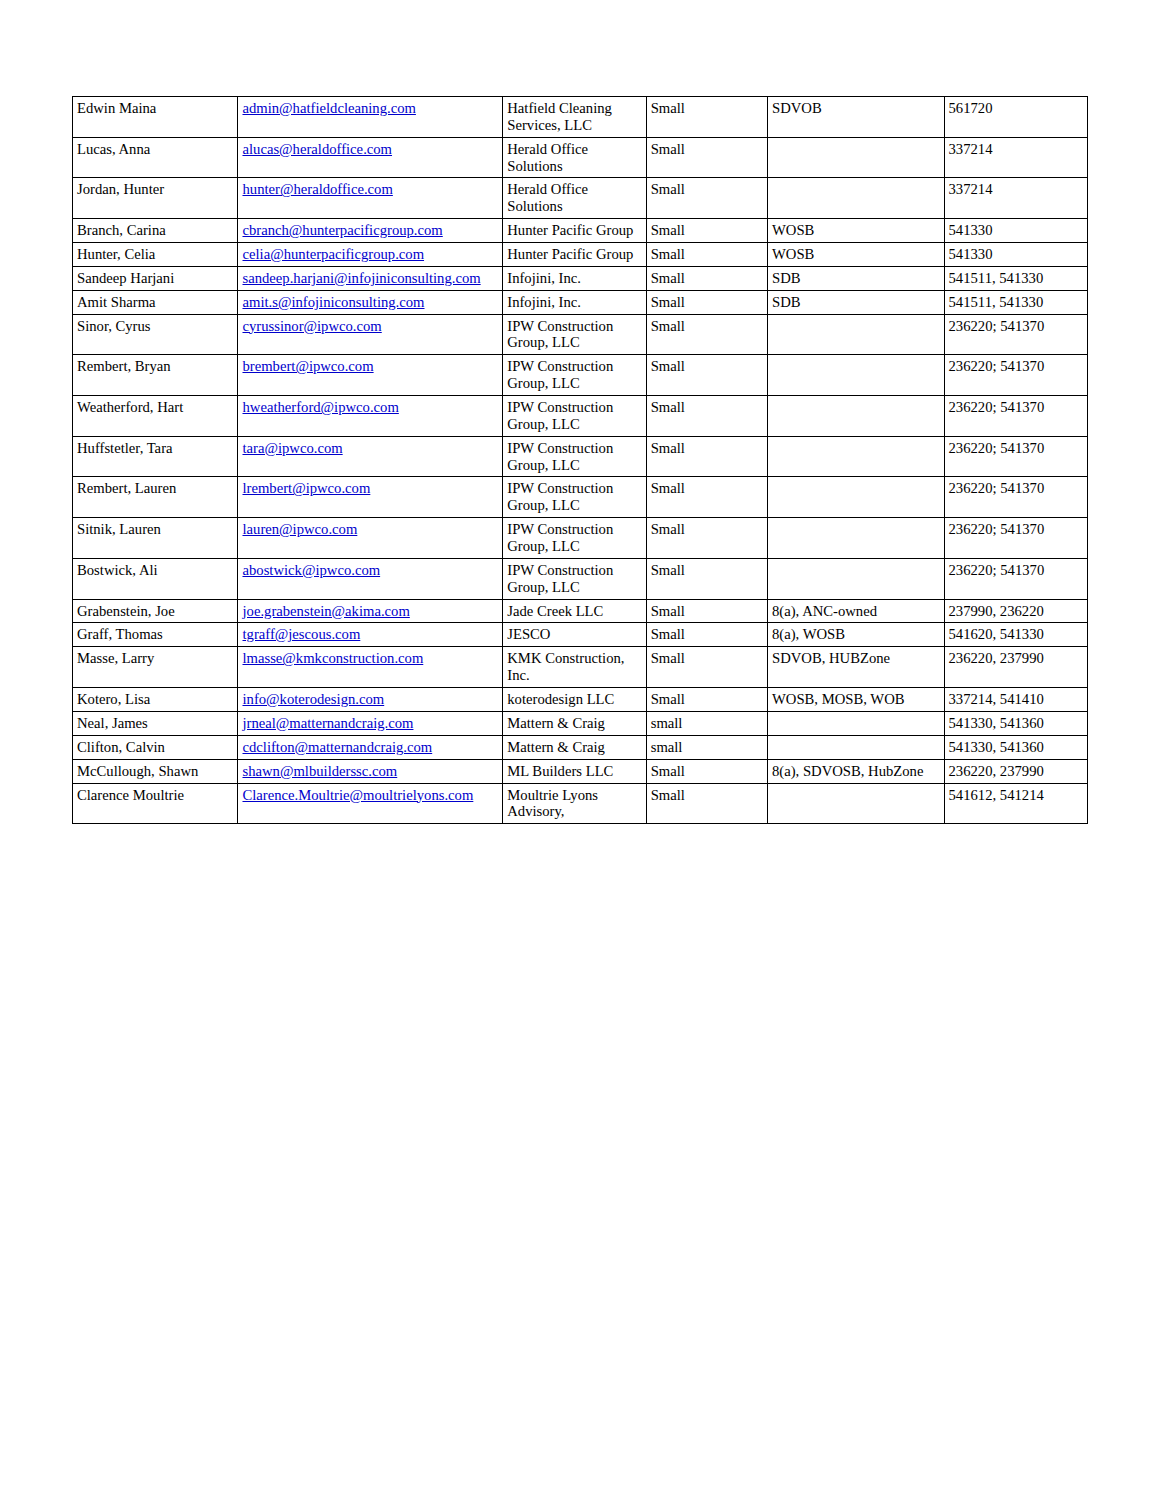| Edwin Maina | admin@hatfieldcleaning.com | Hatfield Cleaning Services, LLC | Small | SDVOB | 561720 |
| Lucas, Anna | alucas@heraldoffice.com | Herald Office Solutions | Small | | 337214 |
| Jordan, Hunter | hunter@heraldoffice.com | Herald Office Solutions | Small | | 337214 |
| Branch, Carina | cbranch@hunterpacificgroup.com | Hunter Pacific Group | Small | WOSB | 541330 |
| Hunter, Celia | celia@hunterpacificgroup.com | Hunter Pacific Group | Small | WOSB | 541330 |
| Sandeep Harjani | sandeep.harjani@infojiniconsulting.com | Infojini, Inc. | Small | SDB | 541511, 541330 |
| Amit Sharma | amit.s@infojiniconsulting.com | Infojini, Inc. | Small | SDB | 541511, 541330 |
| Sinor, Cyrus | cyrussinor@ipwco.com | IPW Construction Group, LLC | Small | | 236220; 541370 |
| Rembert, Bryan | brembert@ipwco.com | IPW Construction Group, LLC | Small | | 236220; 541370 |
| Weatherford, Hart | hweatherford@ipwco.com | IPW Construction Group, LLC | Small | | 236220; 541370 |
| Huffstetler, Tara | tara@ipwco.com | IPW Construction Group, LLC | Small | | 236220; 541370 |
| Rembert, Lauren | lrembert@ipwco.com | IPW Construction Group, LLC | Small | | 236220; 541370 |
| Sitnik, Lauren | lauren@ipwco.com | IPW Construction Group, LLC | Small | | 236220; 541370 |
| Bostwick, Ali | abostwick@ipwco.com | IPW Construction Group, LLC | Small | | 236220; 541370 |
| Grabenstein, Joe | joe.grabenstein@akima.com | Jade Creek LLC | Small | 8(a), ANC-owned | 237990, 236220 |
| Graff, Thomas | tgraff@jescous.com | JESCO | Small | 8(a), WOSB | 541620, 541330 |
| Masse, Larry | lmasse@kmkconstruction.com | KMK Construction, Inc. | Small | SDVOB, HUBZone | 236220, 237990 |
| Kotero, Lisa | info@koterodesign.com | koterodesign LLC | Small | WOSB, MOSB, WOB | 337214, 541410 |
| Neal, James | jrneal@matternandcraig.com | Mattern & Craig | small | | 541330, 541360 |
| Clifton, Calvin | cdclifton@matternandcraig.com | Mattern & Craig | small | | 541330, 541360 |
| McCullough, Shawn | shawn@mlbuilderssc.com | ML Builders LLC | Small | 8(a), SDVOSB, HubZone | 236220, 237990 |
| Clarence Moultrie | Clarence.Moultrie@moultrielyons.com | Moultrie Lyons Advisory, | Small | | 541612, 541214 |